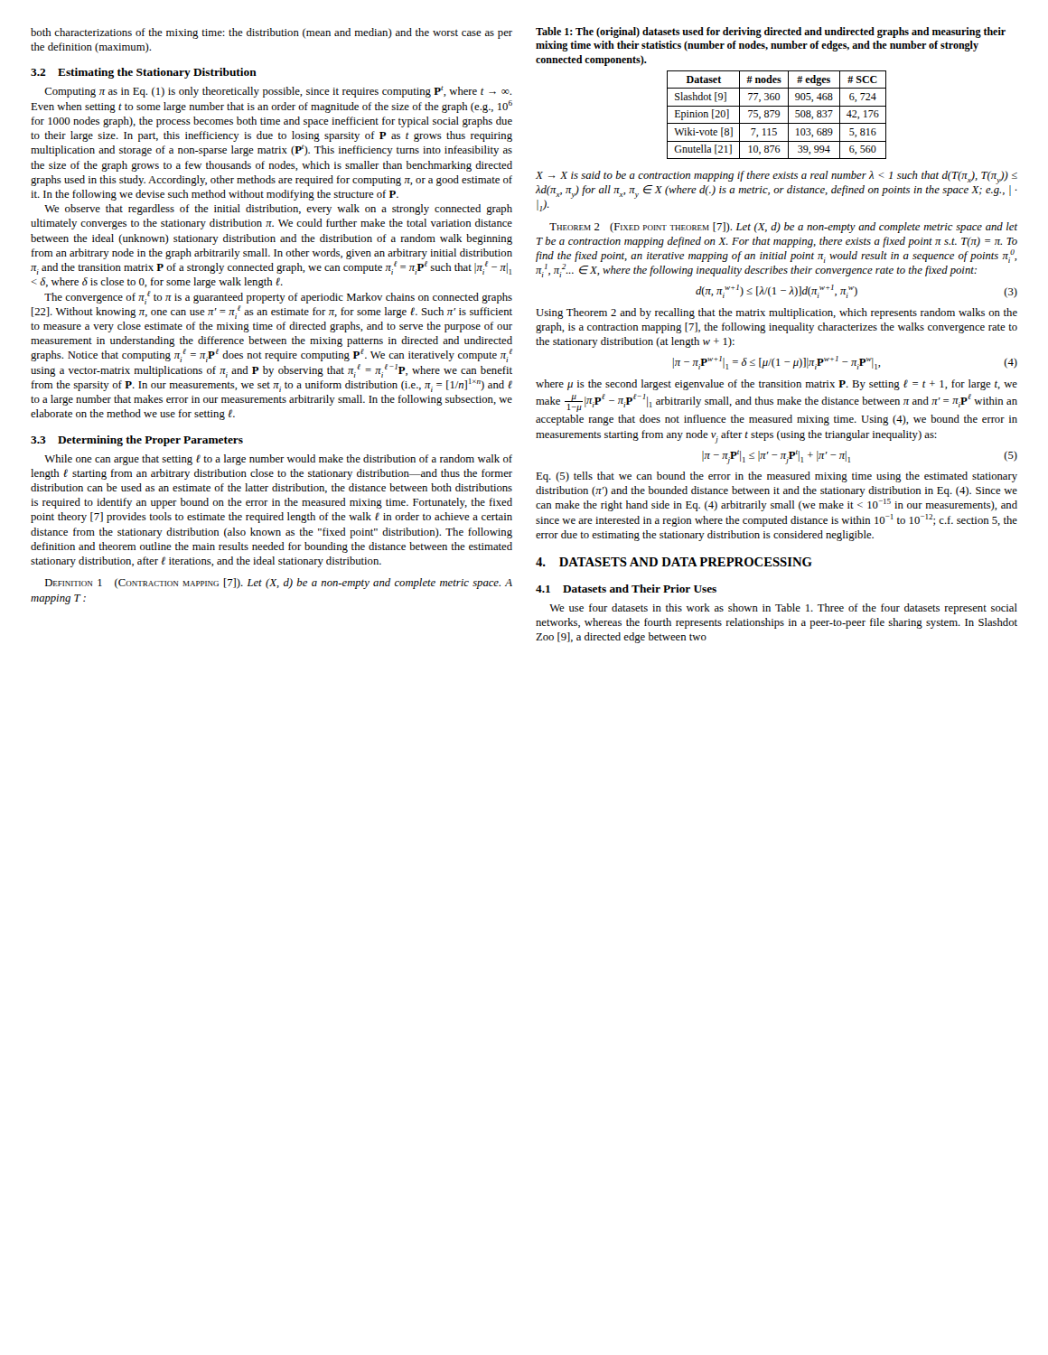both characterizations of the mixing time: the distribution (mean and median) and the worst case as per the definition (maximum).
3.2 Estimating the Stationary Distribution
Computing π as in Eq. (1) is only theoretically possible, since it requires computing Pt, where t → ∞. Even when setting t to some large number that is an order of magnitude of the size of the graph (e.g., 106 for 1000 nodes graph), the process becomes both time and space inefficient for typical social graphs due to their large size. In part, this inefficiency is due to losing sparsity of P as t grows thus requiring multiplication and storage of a non-sparse large matrix (Pt). This inefficiency turns into infeasibility as the size of the graph grows to a few thousands of nodes, which is smaller than benchmarking directed graphs used in this study. Accordingly, other methods are required for computing π, or a good estimate of it. In the following we devise such method without modifying the structure of P.
We observe that regardless of the initial distribution, every walk on a strongly connected graph ultimately converges to the stationary distribution π. We could further make the total variation distance between the ideal (unknown) stationary distribution and the distribution of a random walk beginning from an arbitrary node in the graph arbitrarily small. In other words, given an arbitrary initial distribution πi and the transition matrix P of a strongly connected graph, we can compute πiℓ = πi Pℓ such that |πiℓ − π|1 < δ, where δ is close to 0, for some large walk length ℓ.
The convergence of πiℓ to π is a guaranteed property of aperiodic Markov chains on connected graphs [22]. Without knowing π, one can use π′ = πiℓ as an estimate for π, for some large ℓ. Such π′ is sufficient to measure a very close estimate of the mixing time of directed graphs, and to serve the purpose of our measurement in understanding the difference between the mixing patterns in directed and undirected graphs. Notice that computing πiℓ = πi Pℓ does not require computing Pℓ. We can iteratively compute πiℓ using a vector-matrix multiplications of πi and P by observing that πiℓ = πiℓ−1 P, where we can benefit from the sparsity of P. In our measurements, we set πi to a uniform distribution (i.e., πi = [1/n]1×n) and ℓ to a large number that makes error in our measurements arbitrarily small. In the following subsection, we elaborate on the method we use for setting ℓ.
3.3 Determining the Proper Parameters
While one can argue that setting ℓ to a large number would make the distribution of a random walk of length ℓ starting from an arbitrary distribution close to the stationary distribution—and thus the former distribution can be used as an estimate of the latter distribution, the distance between both distributions is required to identify an upper bound on the error in the measured mixing time. Fortunately, the fixed point theory [7] provides tools to estimate the required length of the walk ℓ in order to achieve a certain distance from the stationary distribution (also known as the "fixed point" distribution). The following definition and theorem outline the main results needed for bounding the distance between the estimated stationary distribution, after ℓ iterations, and the ideal stationary distribution.
Definition 1 (Contraction mapping [7]). Let (X, d) be a non-empty and complete metric space. A mapping T :
Table 1: The (original) datasets used for deriving directed and undirected graphs and measuring their mixing time with their statistics (number of nodes, number of edges, and the number of strongly connected components).
| Dataset | # nodes | # edges | # SCC |
| --- | --- | --- | --- |
| Slashdot [9] | 77, 360 | 905, 468 | 6, 724 |
| Epinion [20] | 75, 879 | 508, 837 | 42, 176 |
| Wiki-vote [8] | 7, 115 | 103, 689 | 5, 816 |
| Gnutella [21] | 10, 876 | 39, 994 | 6, 560 |
X → X is said to be a contraction mapping if there exists a real number λ < 1 such that d(T(πx), T(πy)) ≤ λd(πx, πy) for all πx, πy ∈ X (where d(.) is a metric, or distance, defined on points in the space X; e.g., | · |1).
Theorem 2 (Fixed point theorem [7]). Let (X, d) be a non-empty and complete metric space and let T be a contraction mapping defined on X. For that mapping, there exists a fixed point π s.t. T(π) = π. To find the fixed point, an iterative mapping of an initial point πi would result in a sequence of points πi0, πi1, πi2... ∈ X, where the following inequality describes their convergence rate to the fixed point:
d(π, πiw+1) ≤ [λ/(1 − λ)]d(πiw+1, πiw)(3)
Using Theorem 2 and by recalling that the matrix multiplication, which represents random walks on the graph, is a contraction mapping [7], the following inequality characterizes the walks convergence rate to the stationary distribution (at length w + 1):
|π − πi Pw+1|1 = δ ≤ [μ/(1 − μ)]|πi Pw+1 − πi Pw|1,(4)
where μ is the second largest eigenvalue of the transition matrix P. By setting ℓ = t + 1, for large t, we make μ 1−μ|πi Pℓ − πi Pℓ−1|1 arbitrarily small, and thus make the distance between π and π′ = πi Pℓ within an acceptable range that does not influence the measured mixing time. Using (4), we bound the error in measurements starting from any node vj after t steps (using the triangular inequality) as:
|π − πj Pt|1 ≤ |π′ − πj Pt|1 + |π′ − π|1(5)
Eq. (5) tells that we can bound the error in the measured mixing time using the estimated stationary distribution (π′) and the bounded distance between it and the stationary distribution in Eq. (4). Since we can make the right hand side in Eq. (4) arbitrarily small (we make it < 10−15 in our measurements), and since we are interested in a region where the computed distance is within 10−1 to 10−12; c.f. section 5, the error due to estimating the stationary distribution is considered negligible.
4. DATASETS AND DATA PREPROCESSING
4.1 Datasets and Their Prior Uses
We use four datasets in this work as shown in Table 1. Three of the four datasets represent social networks, whereas the fourth represents relationships in a peer-to-peer file sharing system. In Slashdot Zoo [9], a directed edge between two